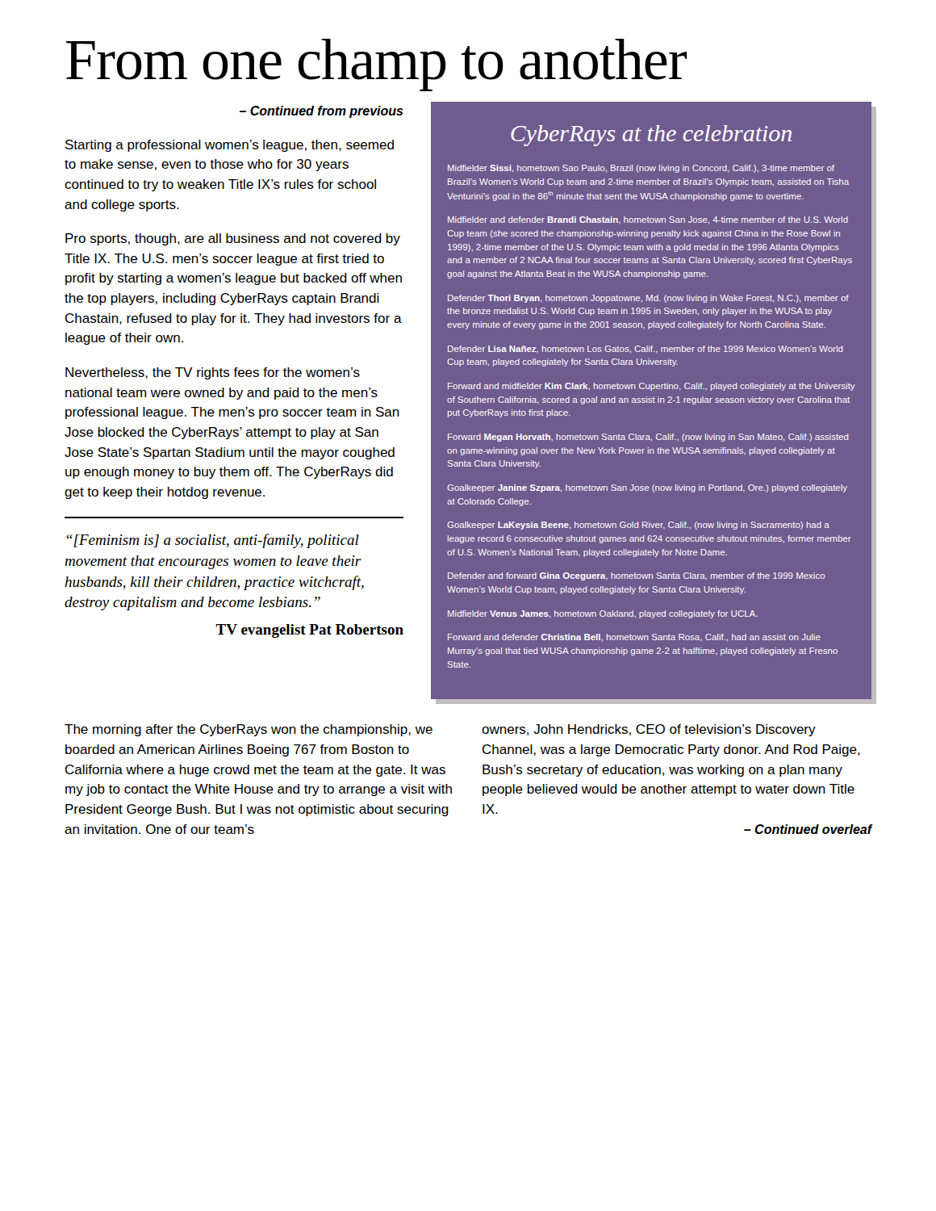From one champ to another
– Continued from previous
Starting a professional women’s league, then, seemed to make sense, even to those who for 30 years continued to try to weaken Title IX’s rules for school and college sports.
Pro sports, though, are all business and not covered by Title IX. The U.S. men’s soccer league at first tried to profit by starting a women’s league but backed off when the top players, including CyberRays captain Brandi Chastain, refused to play for it. They had investors for a league of their own.
Nevertheless, the TV rights fees for the women’s national team were owned by and paid to the men’s professional league. The men’s pro soccer team in San Jose blocked the CyberRays’ attempt to play at San Jose State’s Spartan Stadium until the mayor coughed up enough money to buy them off. The CyberRays did get to keep their hotdog revenue.
“[Feminism is] a socialist, anti-family, political movement that encourages women to leave their husbands, kill their children, practice witchcraft, destroy capitalism and become lesbians.” TV evangelist Pat Robertson
CyberRays at the celebration
Midfielder Sissi, hometown Sao Paulo, Brazil (now living in Concord, Calif.), 3-time member of Brazil’s Women’s World Cup team and 2-time member of Brazil’s Olympic team, assisted on Tisha Venturini’s goal in the 86th minute that sent the WUSA championship game to overtime.
Midfielder and defender Brandi Chastain, hometown San Jose, 4-time member of the U.S. World Cup team (she scored the championship-winning penalty kick against China in the Rose Bowl in 1999), 2-time member of the U.S. Olympic team with a gold medal in the 1996 Atlanta Olympics and a member of 2 NCAA final four soccer teams at Santa Clara University, scored first CyberRays goal against the Atlanta Beat in the WUSA championship game.
Defender Thori Bryan, hometown Joppatowne, Md. (now living in Wake Forest, N.C.), member of the bronze medalist U.S. World Cup team in 1995 in Sweden, only player in the WUSA to play every minute of every game in the 2001 season, played collegiately for North Carolina State.
Defender Lisa Nañez, hometown Los Gatos, Calif., member of the 1999 Mexico Women’s World Cup team, played collegiately for Santa Clara University.
Forward and midfielder Kim Clark, hometown Cupertino, Calif., played collegiately at the University of Southern California, scored a goal and an assist in 2-1 regular season victory over Carolina that put CyberRays into first place.
Forward Megan Horvath, hometown Santa Clara, Calif., (now living in San Mateo, Calif.) assisted on game-winning goal over the New York Power in the WUSA semifinals, played collegiately at Santa Clara University.
Goalkeeper Janine Szpara, hometown San Jose (now living in Portland, Ore.) played collegiately at Colorado College.
Goalkeeper LaKeysia Beene, hometown Gold River, Calif., (now living in Sacramento) had a league record 6 consecutive shutout games and 624 consecutive shutout minutes, former member of U.S. Women’s National Team, played collegiately for Notre Dame.
Defender and forward Gina Oceguera, hometown Santa Clara, member of the 1999 Mexico Women’s World Cup team, played collegiately for Santa Clara University.
Midfielder Venus James, hometown Oakland, played collegiately for UCLA.
Forward and defender Christina Bell, hometown Santa Rosa, Calif., had an assist on Julie Murray’s goal that tied WUSA championship game 2-2 at halftime, played collegiately at Fresno State.
The morning after the CyberRays won the championship, we boarded an American Airlines Boeing 767 from Boston to California where a huge crowd met the team at the gate. It was my job to contact the White House and try to arrange a visit with President George Bush. But I was not optimistic about securing an invitation. One of our team’s
owners, John Hendricks, CEO of television’s Discovery Channel, was a large Democratic Party donor. And Rod Paige, Bush’s secretary of education, was working on a plan many people believed would be another attempt to water down Title IX.
– Continued overleaf